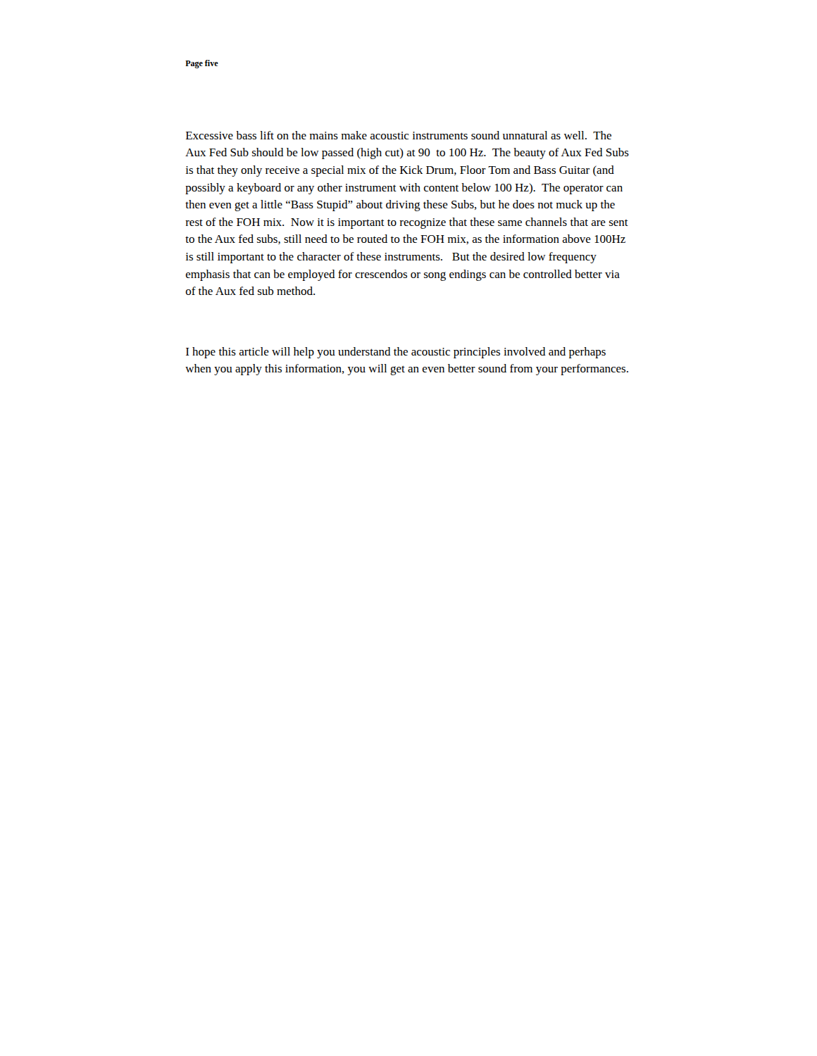Page five
Excessive bass lift on the mains make acoustic instruments sound unnatural as well. The Aux Fed Sub should be low passed (high cut) at 90 to 100 Hz. The beauty of Aux Fed Subs is that they only receive a special mix of the Kick Drum, Floor Tom and Bass Guitar (and possibly a keyboard or any other instrument with content below 100 Hz). The operator can then even get a little “Bass Stupid” about driving these Subs, but he does not muck up the rest of the FOH mix. Now it is important to recognize that these same channels that are sent to the Aux fed subs, still need to be routed to the FOH mix, as the information above 100Hz is still important to the character of these instruments. But the desired low frequency emphasis that can be employed for crescendos or song endings can be controlled better via of the Aux fed sub method.
I hope this article will help you understand the acoustic principles involved and perhaps when you apply this information, you will get an even better sound from your performances.